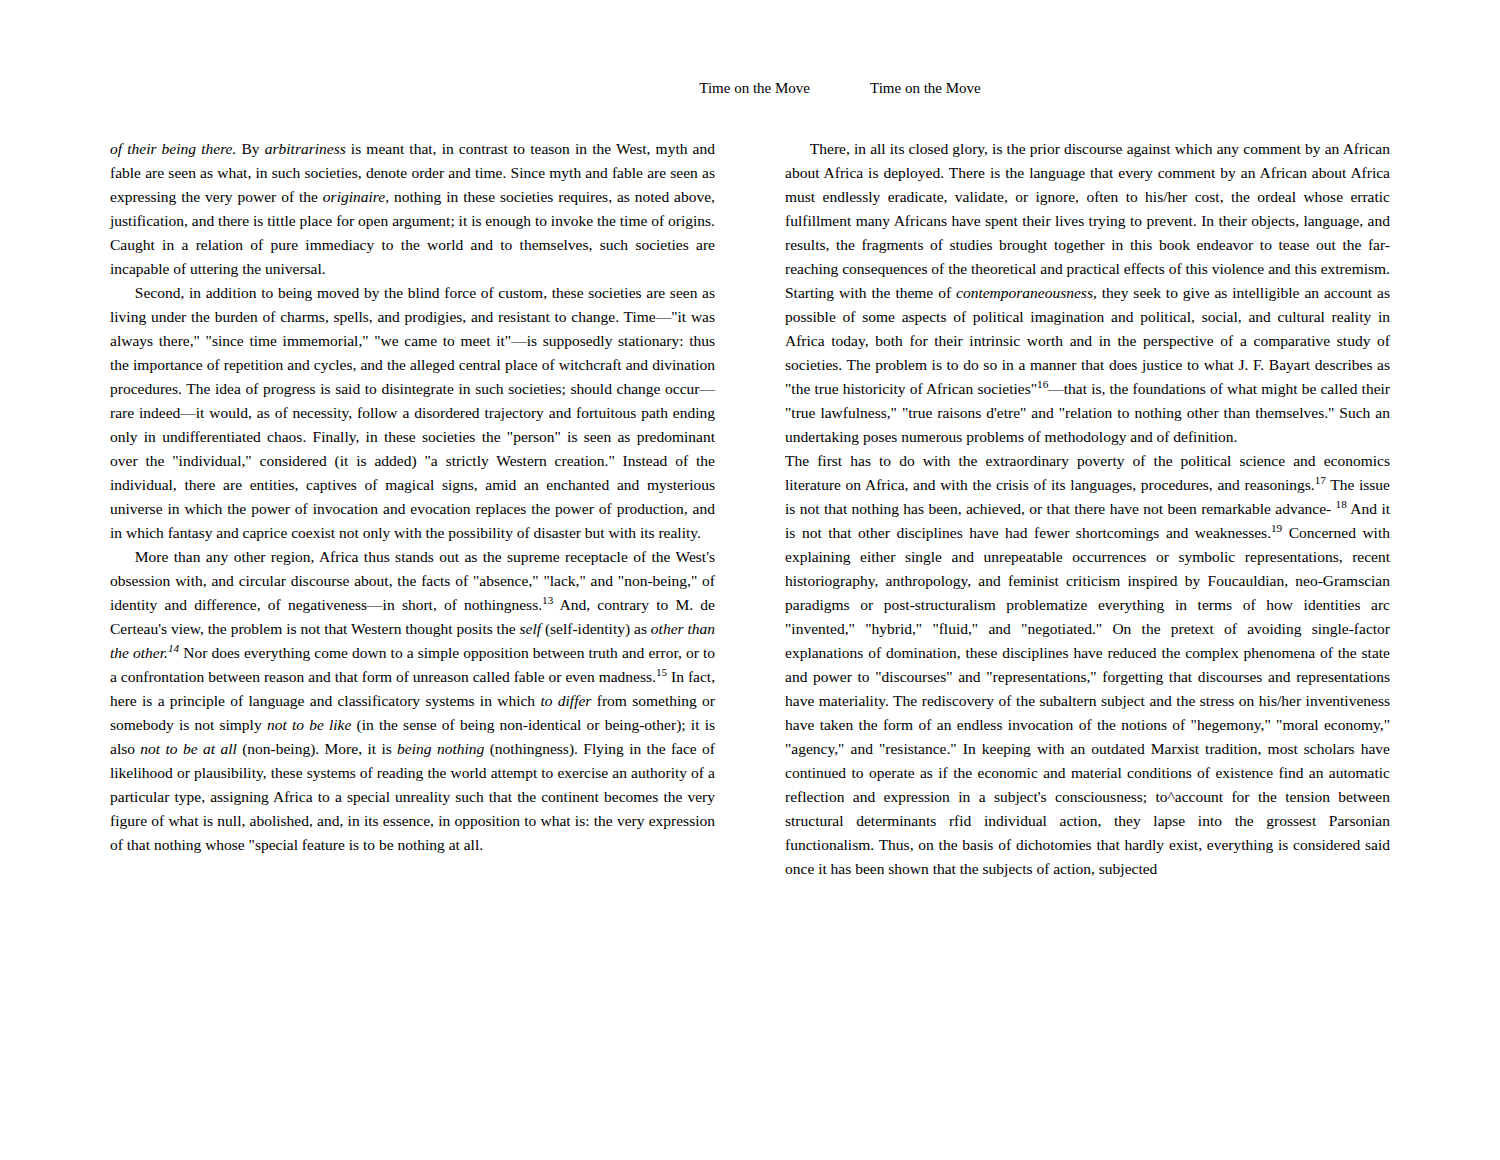Time on the Move
Time on the Move
of their being there. By arbitrariness is meant that, in contrast to teason in the West, myth and fable are seen as what, in such societies, denote order and time. Since myth and fable are seen as expressing the very power of the originaire, nothing in these societies requires, as noted above, justification, and there is tittle place for open argument; it is enough to invoke the time of origins. Caught in a relation of pure immediacy to the world and to themselves, such societies are incapable of uttering the universal.
Second, in addition to being moved by the blind force of custom, these societies are seen as living under the burden of charms, spells, and prodigies, and resistant to change. Time—"it was always there," "since time immemorial," "we came to meet it"—is supposedly stationary: thus the importance of repetition and cycles, and the alleged central place of witchcraft and divination procedures. The idea of progress is said to disintegrate in such societies; should change occur—rare indeed—it would, as of necessity, follow a disordered trajectory and fortuitous path ending only in undifferentiated chaos. Finally, in these societies the "person" is seen as predominant over the "individual," considered (it is added) "a strictly Western creation." Instead of the individual, there are entities, captives of magical signs, amid an enchanted and mysterious universe in which the power of invocation and evocation replaces the power of production, and in which fantasy and caprice coexist not only with the possibility of disaster but with its reality.
More than any other region, Africa thus stands out as the supreme receptacle of the West's obsession with, and circular discourse about, the facts of "absence," "lack," and "non-being," of identity and difference, of negativeness—in short, of nothingness.13 And, contrary to M. de Certeau's view, the problem is not that Western thought posits the self (self-identity) as other than the other.14 Nor does everything come down to a simple opposition between truth and error, or to a confrontation between reason and that form of unreason called fable or even madness.15 In fact, here is a principle of language and classificatory systems in which to differ from something or somebody is not simply not to be like (in the sense of being non-identical or being-other); it is also not to be at all (non-being). More, it is being nothing (nothingness). Flying in the face of likelihood or plausibility, these systems of reading the world attempt to exercise an authority of a particular type, assigning Africa to a special unreality such that the continent becomes the very figure of what is null, abolished, and, in its essence, in opposition to what is: the very expression of that nothing whose "special feature is to be nothing at all.
There, in all its closed glory, is the prior discourse against which any comment by an African about Africa is deployed. There is the language that every comment by an African about Africa must endlessly eradicate, validate, or ignore, often to his/her cost, the ordeal whose erratic fulfillment many Africans have spent their lives trying to prevent. In their objects, language, and results, the fragments of studies brought together in this book endeavor to tease out the far-reaching consequences of the theoretical and practical effects of this violence and this extremism. Starting with the theme of contemporaneousness, they seek to give as intelligible an account as possible of some aspects of political imagination and political, social, and cultural reality in Africa today, both for their intrinsic worth and in the perspective of a comparative study of societies. The problem is to do so in a manner that does justice to what J. F. Bayart describes as "the true historicity of African societies"16—that is, the foundations of what might be called their "true lawfulness," "true raisons d'etre" and "relation to nothing other than themselves." Such an undertaking poses numerous problems of methodology and of definition.
The first has to do with the extraordinary poverty of the political science and economics literature on Africa, and with the crisis of its languages, procedures, and reasonings.17 The issue is not that nothing has been, achieved, or that there have not been remarkable advance- 18 And it is not that other disciplines have had fewer shortcomings and weaknesses.19 Concerned with explaining either single and unrepeatable occurrences or symbolic representations, recent historiography, anthropology, and feminist criticism inspired by Foucauldian, neo-Gramscian paradigms or post-structuralism problematize everything in terms of how identities arc "invented," "hybrid," "fluid," and "negotiated." On the pretext of avoiding single-factor explanations of domination, these disciplines have reduced the complex phenomena of the state and power to "discourses" and "representations," forgetting that discourses and representations have materiality. The rediscovery of the subaltern subject and the stress on his/her inventiveness have taken the form of an endless invocation of the notions of "hegemony," "moral economy," "agency," and "resistance." In keeping with an outdated Marxist tradition, most scholars have continued to operate as if the economic and material conditions of existence find an automatic reflection and expression in a subject's consciousness; to^account for the tension between structural determinants rfid individual action, they lapse into the grossest Parsonian functionalism. Thus, on the basis of dichotomies that hardly exist, everything is considered said once it has been shown that the subjects of action, subjected